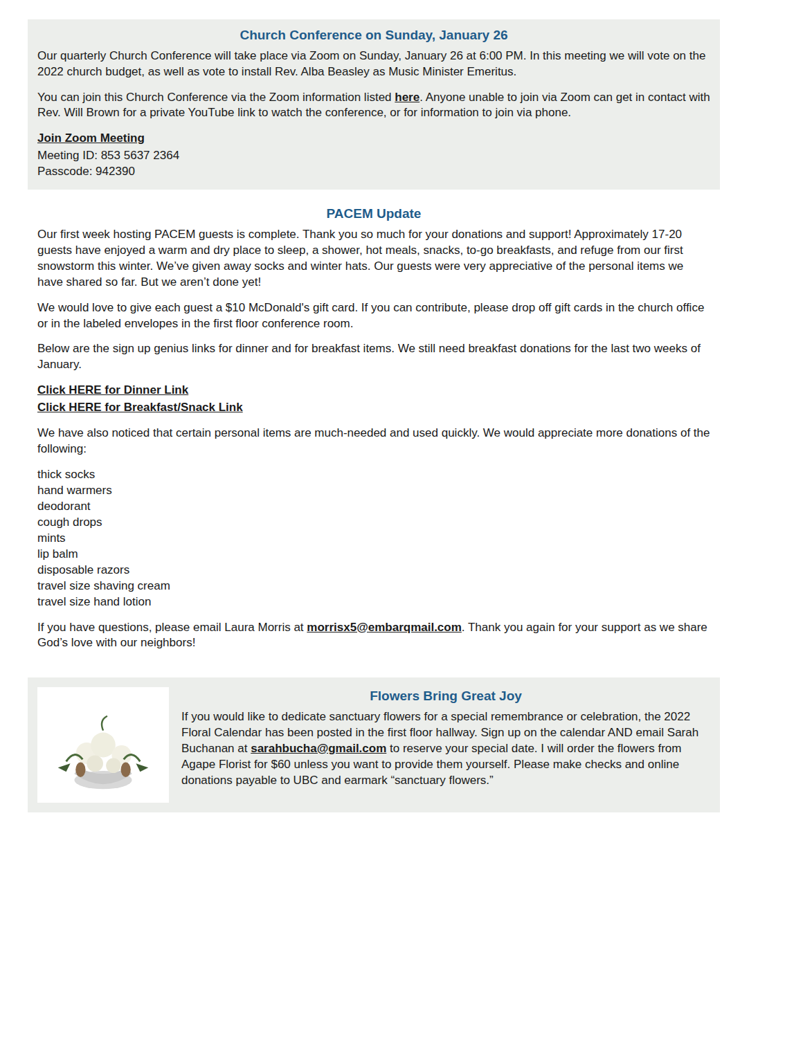Church Conference on Sunday, January 26
Our quarterly Church Conference will take place via Zoom on Sunday, January 26 at 6:00 PM. In this meeting we will vote on the 2022 church budget, as well as vote to install Rev. Alba Beasley as Music Minister Emeritus.
You can join this Church Conference via the Zoom information listed here. Anyone unable to join via Zoom can get in contact with Rev. Will Brown for a private YouTube link to watch the conference, or for information to join via phone.
Join Zoom Meeting Meeting ID: 853 5637 2364 Passcode: 942390
PACEM Update
Our first week hosting PACEM guests is complete. Thank you so much for your donations and support! Approximately 17-20 guests have enjoyed a warm and dry place to sleep, a shower, hot meals, snacks, to-go breakfasts, and refuge from our first snowstorm this winter. We’ve given away socks and winter hats. Our guests were very appreciative of the personal items we have shared so far. But we aren’t done yet!
We would love to give each guest a $10 McDonald's gift card. If you can contribute, please drop off gift cards in the church office or in the labeled envelopes in the first floor conference room.
Below are the sign up genius links for dinner and for breakfast items. We still need breakfast donations for the last two weeks of January.
Click HERE for Dinner Link Click HERE for Breakfast/Snack Link
We have also noticed that certain personal items are much-needed and used quickly. We would appreciate more donations of the following:
thick socks
hand warmers
deodorant
cough drops
mints
lip balm
disposable razors
travel size shaving cream
travel size hand lotion
If you have questions, please email Laura Morris at morrisx5@embarqmail.com. Thank you again for your support as we share God’s love with our neighbors!
Flowers Bring Great Joy
If you would like to dedicate sanctuary flowers for a special remembrance or celebration, the 2022 Floral Calendar has been posted in the first floor hallway. Sign up on the calendar AND email Sarah Buchanan at sarahbucha@gmail.com to reserve your special date. I will order the flowers from Agape Florist for $60 unless you want to provide them yourself. Please make checks and online donations payable to UBC and earmark “sanctuary flowers.”